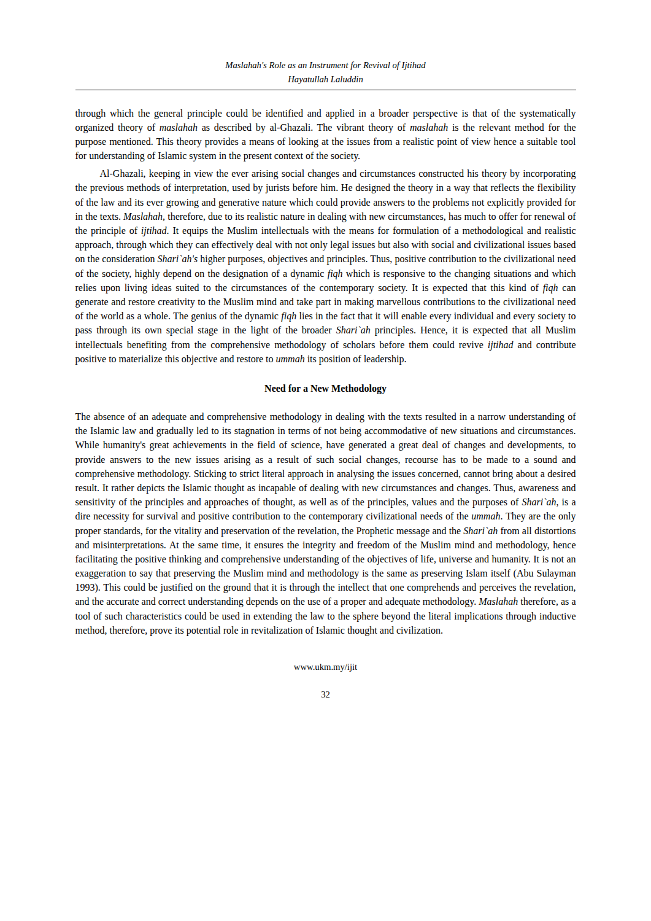Maslahah's Role as an Instrument for Revival of Ijtihad
Hayatullah Laluddin
through which the general principle could be identified and applied in a broader perspective is that of the systematically organized theory of maslahah as described by al-Ghazali. The vibrant theory of maslahah is the relevant method for the purpose mentioned. This theory provides a means of looking at the issues from a realistic point of view hence a suitable tool for understanding of Islamic system in the present context of the society.
Al-Ghazali, keeping in view the ever arising social changes and circumstances constructed his theory by incorporating the previous methods of interpretation, used by jurists before him. He designed the theory in a way that reflects the flexibility of the law and its ever growing and generative nature which could provide answers to the problems not explicitly provided for in the texts. Maslahah, therefore, due to its realistic nature in dealing with new circumstances, has much to offer for renewal of the principle of ijtihad. It equips the Muslim intellectuals with the means for formulation of a methodological and realistic approach, through which they can effectively deal with not only legal issues but also with social and civilizational issues based on the consideration Shari`ah's higher purposes, objectives and principles. Thus, positive contribution to the civilizational need of the society, highly depend on the designation of a dynamic fiqh which is responsive to the changing situations and which relies upon living ideas suited to the circumstances of the contemporary society. It is expected that this kind of fiqh can generate and restore creativity to the Muslim mind and take part in making marvellous contributions to the civilizational need of the world as a whole. The genius of the dynamic fiqh lies in the fact that it will enable every individual and every society to pass through its own special stage in the light of the broader Shari`ah principles. Hence, it is expected that all Muslim intellectuals benefiting from the comprehensive methodology of scholars before them could revive ijtihad and contribute positive to materialize this objective and restore to ummah its position of leadership.
Need for a New Methodology
The absence of an adequate and comprehensive methodology in dealing with the texts resulted in a narrow understanding of the Islamic law and gradually led to its stagnation in terms of not being accommodative of new situations and circumstances. While humanity's great achievements in the field of science, have generated a great deal of changes and developments, to provide answers to the new issues arising as a result of such social changes, recourse has to be made to a sound and comprehensive methodology. Sticking to strict literal approach in analysing the issues concerned, cannot bring about a desired result. It rather depicts the Islamic thought as incapable of dealing with new circumstances and changes. Thus, awareness and sensitivity of the principles and approaches of thought, as well as of the principles, values and the purposes of Shari`ah, is a dire necessity for survival and positive contribution to the contemporary civilizational needs of the ummah. They are the only proper standards, for the vitality and preservation of the revelation, the Prophetic message and the Shari`ah from all distortions and misinterpretations. At the same time, it ensures the integrity and freedom of the Muslim mind and methodology, hence facilitating the positive thinking and comprehensive understanding of the objectives of life, universe and humanity. It is not an exaggeration to say that preserving the Muslim mind and methodology is the same as preserving Islam itself (Abu Sulayman 1993). This could be justified on the ground that it is through the intellect that one comprehends and perceives the revelation, and the accurate and correct understanding depends on the use of a proper and adequate methodology. Maslahah therefore, as a tool of such characteristics could be used in extending the law to the sphere beyond the literal implications through inductive method, therefore, prove its potential role in revitalization of Islamic thought and civilization.
www.ukm.my/ijit 32